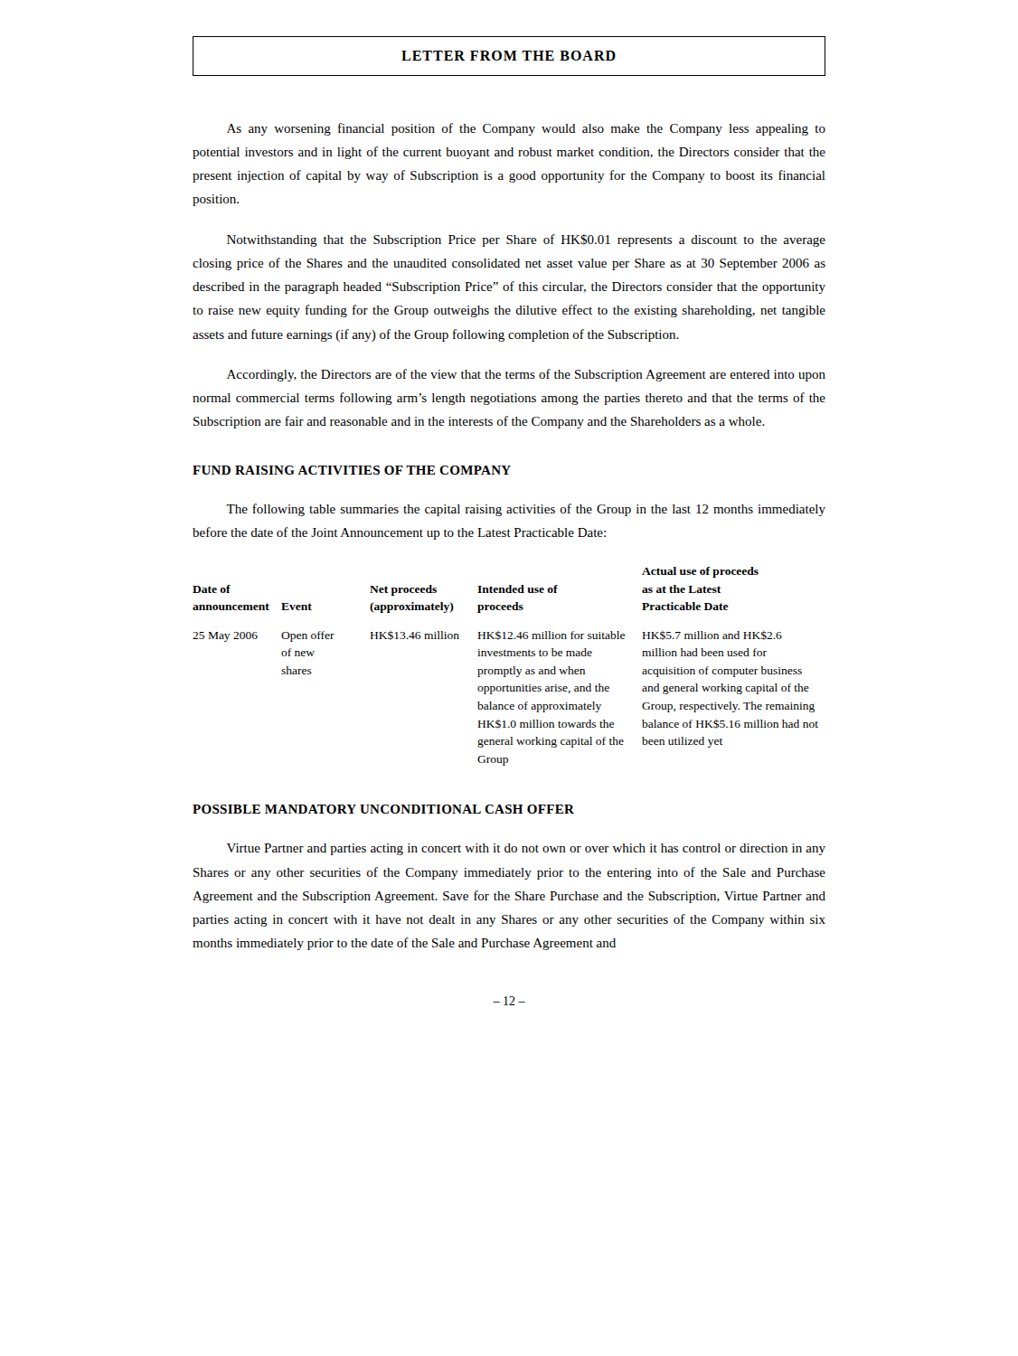LETTER FROM THE BOARD
As any worsening financial position of the Company would also make the Company less appealing to potential investors and in light of the current buoyant and robust market condition, the Directors consider that the present injection of capital by way of Subscription is a good opportunity for the Company to boost its financial position.
Notwithstanding that the Subscription Price per Share of HK$0.01 represents a discount to the average closing price of the Shares and the unaudited consolidated net asset value per Share as at 30 September 2006 as described in the paragraph headed “Subscription Price” of this circular, the Directors consider that the opportunity to raise new equity funding for the Group outweighs the dilutive effect to the existing shareholding, net tangible assets and future earnings (if any) of the Group following completion of the Subscription.
Accordingly, the Directors are of the view that the terms of the Subscription Agreement are entered into upon normal commercial terms following arm’s length negotiations among the parties thereto and that the terms of the Subscription are fair and reasonable and in the interests of the Company and the Shareholders as a whole.
FUND RAISING ACTIVITIES OF THE COMPANY
The following table summaries the capital raising activities of the Group in the last 12 months immediately before the date of the Joint Announcement up to the Latest Practicable Date:
| Date of announcement | Event | Net proceeds (approximately) | Intended use of proceeds | Actual use of proceeds as at the Latest Practicable Date |
| --- | --- | --- | --- | --- |
| 25 May 2006 | Open offer of new shares | HK$13.46 million | HK$12.46 million for suitable investments to be made promptly as and when opportunities arise, and the balance of approximately HK$1.0 million towards the general working capital of the Group | HK$5.7 million and HK$2.6 million had been used for acquisition of computer business and general working capital of the Group, respectively. The remaining balance of HK$5.16 million had not been utilized yet |
POSSIBLE MANDATORY UNCONDITIONAL CASH OFFER
Virtue Partner and parties acting in concert with it do not own or over which it has control or direction in any Shares or any other securities of the Company immediately prior to the entering into of the Sale and Purchase Agreement and the Subscription Agreement. Save for the Share Purchase and the Subscription, Virtue Partner and parties acting in concert with it have not dealt in any Shares or any other securities of the Company within six months immediately prior to the date of the Sale and Purchase Agreement and
– 12 –